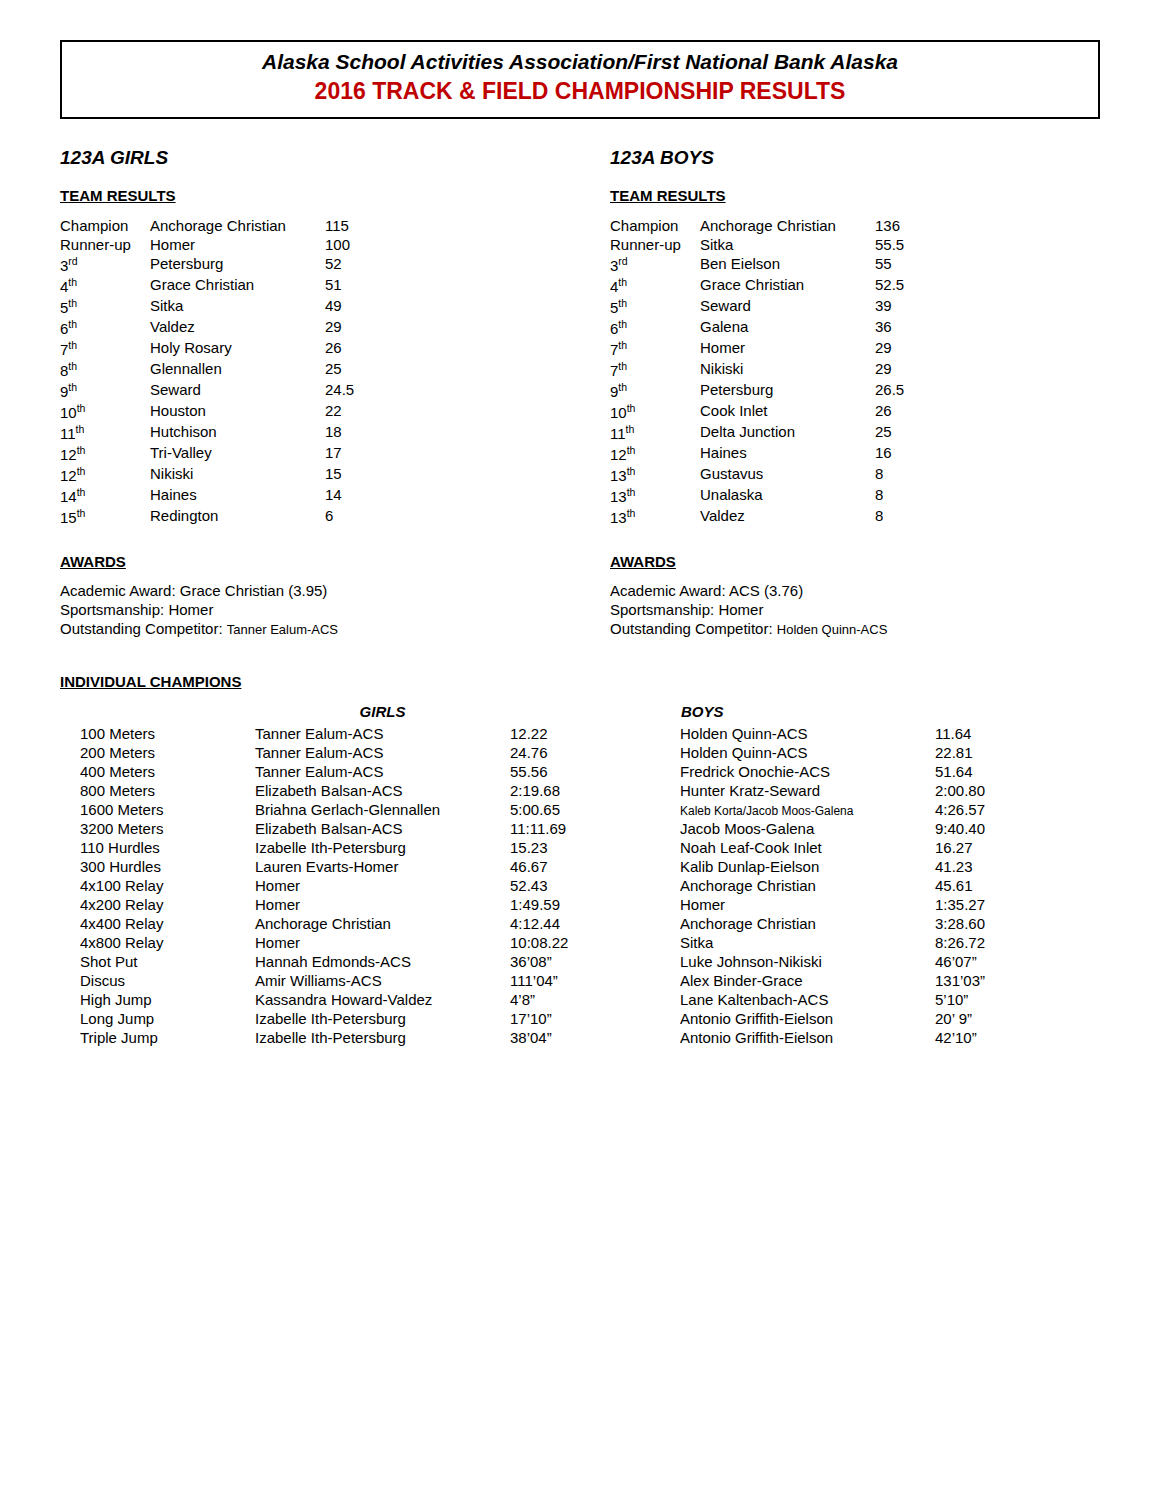Alaska School Activities Association/First National Bank Alaska
2016 TRACK & FIELD CHAMPIONSHIP RESULTS
123A GIRLS
TEAM RESULTS
| Champion | Anchorage Christian | 115 |
| Runner-up | Homer | 100 |
| 3 rd | Petersburg | 52 |
| 4 th | Grace Christian | 51 |
| 5 th | Sitka | 49 |
| 6 th | Valdez | 29 |
| 7 th | Holy Rosary | 26 |
| 8 th | Glennallen | 25 |
| 9 th | Seward | 24.5 |
| 10 th | Houston | 22 |
| 11 th | Hutchison | 18 |
| 12 th | Tri-Valley | 17 |
| 12 th | Nikiski | 15 |
| 14 th | Haines | 14 |
| 15 th | Redington | 6 |
AWARDS
Academic Award: Grace Christian (3.95)
Sportsmanship: Homer
Outstanding Competitor: Tanner Ealum-ACS
123A BOYS
TEAM RESULTS
| Champion | Anchorage Christian | 136 |
| Runner-up | Sitka | 55.5 |
| 3 rd | Ben Eielson | 55 |
| 4 th | Grace Christian | 52.5 |
| 5 th | Seward | 39 |
| 6 th | Galena | 36 |
| 7 th | Homer | 29 |
| 7 th | Nikiski | 29 |
| 9 th | Petersburg | 26.5 |
| 10 th | Cook Inlet | 26 |
| 11 th | Delta Junction | 25 |
| 12 th | Haines | 16 |
| 13 th | Gustavus | 8 |
| 13 th | Unalaska | 8 |
| 13 th | Valdez | 8 |
AWARDS
Academic Award: ACS (3.76)
Sportsmanship: Homer
Outstanding Competitor: Holden Quinn-ACS
INDIVIDUAL CHAMPIONS
| | GIRLS | | BOYS | |
| --- | --- | --- | --- | --- |
| 100 Meters | Tanner Ealum-ACS | 12.22 | Holden Quinn-ACS | 11.64 |
| 200 Meters | Tanner Ealum-ACS | 24.76 | Holden Quinn-ACS | 22.81 |
| 400 Meters | Tanner Ealum-ACS | 55.56 | Fredrick Onochie-ACS | 51.64 |
| 800 Meters | Elizabeth Balsan-ACS | 2:19.68 | Hunter Kratz-Seward | 2:00.80 |
| 1600 Meters | Briahna Gerlach-Glennallen | 5:00.65 | Kaleb Korta/Jacob Moos-Galena | 4:26.57 |
| 3200 Meters | Elizabeth Balsan-ACS | 11:11.69 | Jacob Moos-Galena | 9:40.40 |
| 110 Hurdles | Izabelle Ith-Petersburg | 15.23 | Noah Leaf-Cook Inlet | 16.27 |
| 300 Hurdles | Lauren Evarts-Homer | 46.67 | Kalib Dunlap-Eielson | 41.23 |
| 4x100 Relay | Homer | 52.43 | Anchorage Christian | 45.61 |
| 4x200 Relay | Homer | 1:49.59 | Homer | 1:35.27 |
| 4x400 Relay | Anchorage Christian | 4:12.44 | Anchorage Christian | 3:28.60 |
| 4x800 Relay | Homer | 10:08.22 | Sitka | 8:26.72 |
| Shot Put | Hannah Edmonds-ACS | 36’08” | Luke Johnson-Nikiski | 46’07” |
| Discus | Amir Williams-ACS | 111’04” | Alex Binder-Grace | 131’03” |
| High Jump | Kassandra Howard-Valdez | 4’8” | Lane Kaltenbach-ACS | 5’10” |
| Long Jump | Izabelle Ith-Petersburg | 17’10” | Antonio Griffith-Eielson | 20’ 9” |
| Triple Jump | Izabelle Ith-Petersburg | 38’04” | Antonio Griffith-Eielson | 42’10” |